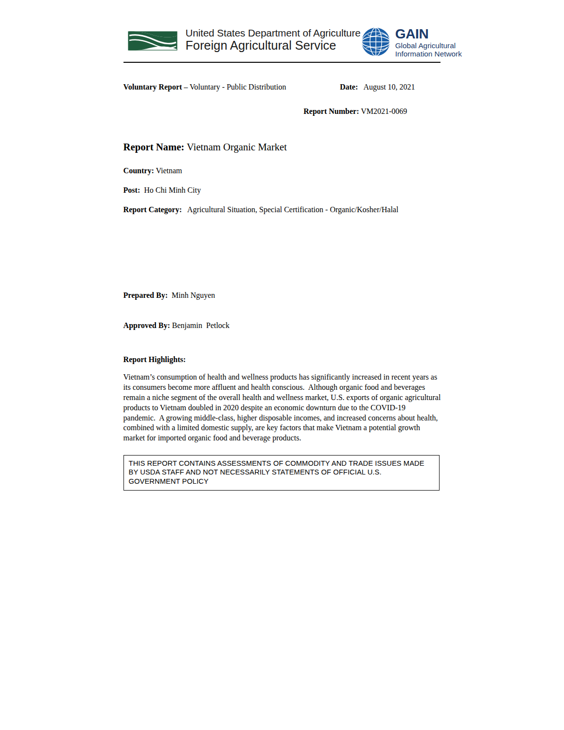United States Department of Agriculture
Foreign Agricultural Service
GAIN
Global Agricultural
Information Network
Voluntary Report – Voluntary - Public Distribution
Date: August 10, 2021
Report Number: VM2021-0069
Report Name: Vietnam Organic Market
Country: Vietnam
Post: Ho Chi Minh City
Report Category: Agricultural Situation, Special Certification - Organic/Kosher/Halal
Prepared By: Minh Nguyen
Approved By: Benjamin Petlock
Report Highlights:
Vietnam’s consumption of health and wellness products has significantly increased in recent years as its consumers become more affluent and health conscious. Although organic food and beverages remain a niche segment of the overall health and wellness market, U.S. exports of organic agricultural products to Vietnam doubled in 2020 despite an economic downturn due to the COVID-19 pandemic. A growing middle-class, higher disposable incomes, and increased concerns about health, combined with a limited domestic supply, are key factors that make Vietnam a potential growth market for imported organic food and beverage products.
THIS REPORT CONTAINS ASSESSMENTS OF COMMODITY AND TRADE ISSUES MADE BY USDA STAFF AND NOT NECESSARILY STATEMENTS OF OFFICIAL U.S. GOVERNMENT POLICY